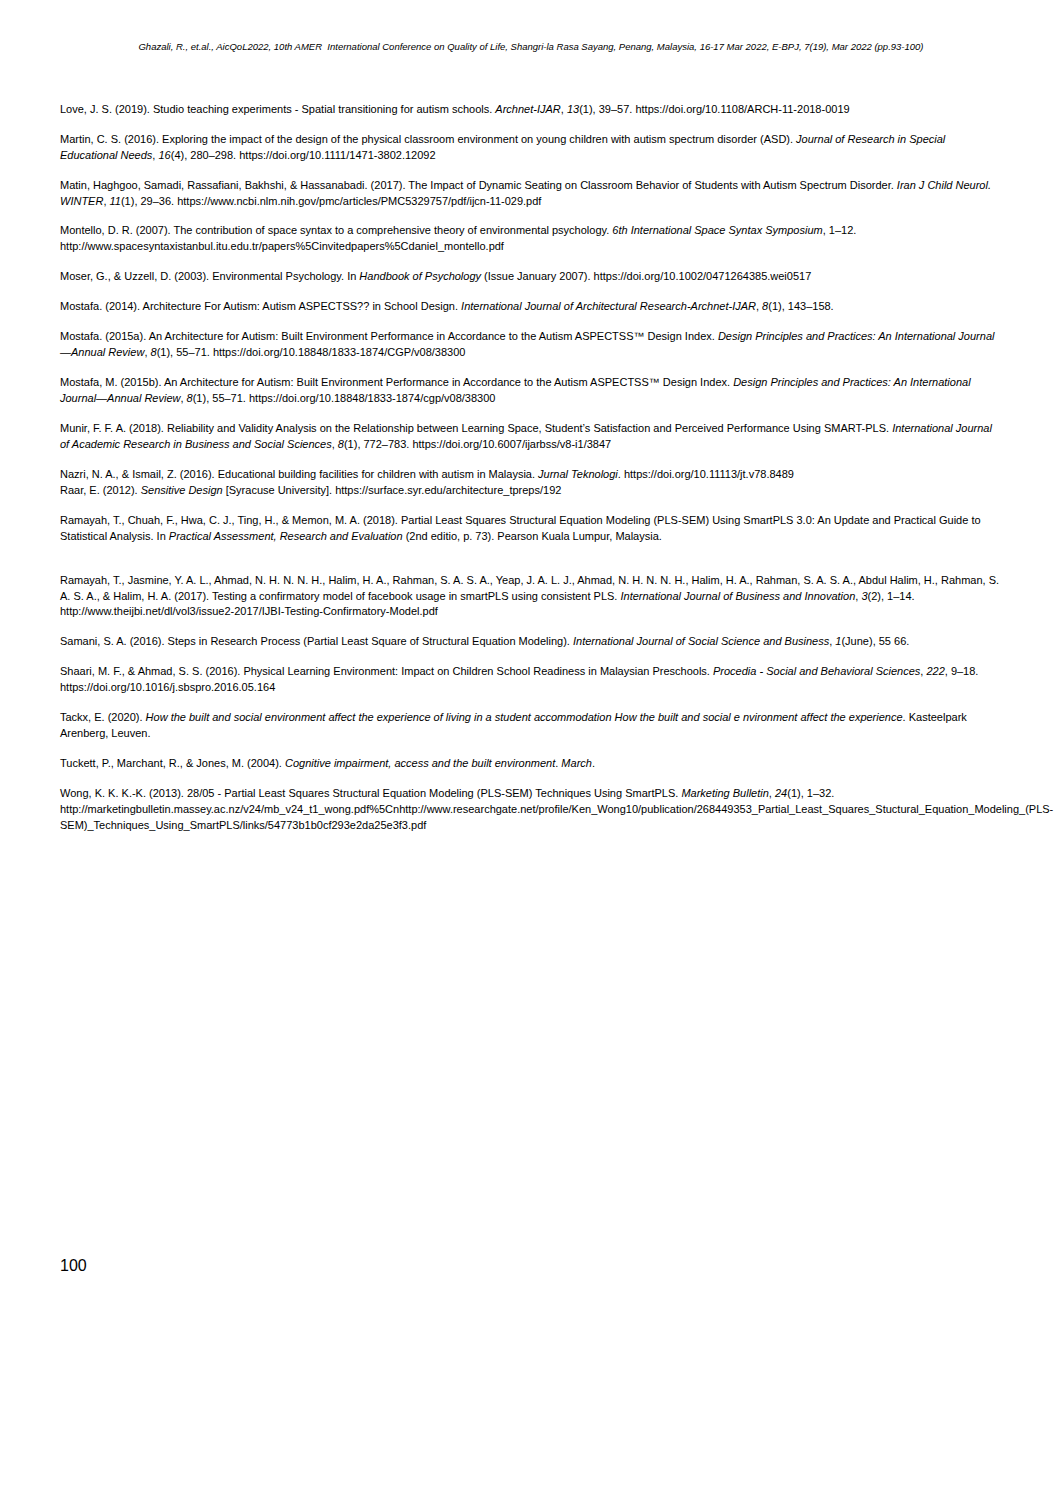Ghazali, R., et.al., AicQoL2022, 10th AMER International Conference on Quality of Life, Shangri-la Rasa Sayang, Penang, Malaysia, 16-17 Mar 2022, E-BPJ, 7(19), Mar 2022 (pp.93-100)
Love, J. S. (2019). Studio teaching experiments - Spatial transitioning for autism schools. Archnet-IJAR, 13(1), 39–57. https://doi.org/10.1108/ARCH-11-2018-0019
Martin, C. S. (2016). Exploring the impact of the design of the physical classroom environment on young children with autism spectrum disorder (ASD). Journal of Research in Special Educational Needs, 16(4), 280–298. https://doi.org/10.1111/1471-3802.12092
Matin, Haghgoo, Samadi, Rassafiani, Bakhshi, & Hassanabadi. (2017). The Impact of Dynamic Seating on Classroom Behavior of Students with Autism Spectrum Disorder. Iran J Child Neurol. WINTER, 11(1), 29–36. https://www.ncbi.nlm.nih.gov/pmc/articles/PMC5329757/pdf/ijcn-11-029.pdf
Montello, D. R. (2007). The contribution of space syntax to a comprehensive theory of environmental psychology. 6th International Space Syntax Symposium, 1–12. http://www.spacesyntaxistanbul.itu.edu.tr/papers%5Cinvitedpapers%5Cdaniel_montello.pdf
Moser, G., & Uzzell, D. (2003). Environmental Psychology. In Handbook of Psychology (Issue January 2007). https://doi.org/10.1002/0471264385.wei0517
Mostafa. (2014). Architecture For Autism: Autism ASPECTSS?? in School Design. International Journal of Architectural Research-Archnet-IJAR, 8(1), 143–158.
Mostafa. (2015a). An Architecture for Autism: Built Environment Performance in Accordance to the Autism ASPECTSS™ Design Index. Design Principles and Practices: An International Journal—Annual Review, 8(1), 55–71. https://doi.org/10.18848/1833-1874/CGP/v08/38300
Mostafa, M. (2015b). An Architecture for Autism: Built Environment Performance in Accordance to the Autism ASPECTSS™ Design Index. Design Principles and Practices: An International Journal—Annual Review, 8(1), 55–71. https://doi.org/10.18848/1833-1874/cgp/v08/38300
Munir, F. F. A. (2018). Reliability and Validity Analysis on the Relationship between Learning Space, Student’s Satisfaction and Perceived Performance Using SMART-PLS. International Journal of Academic Research in Business and Social Sciences, 8(1), 772–783. https://doi.org/10.6007/ijarbss/v8-i1/3847
Nazri, N. A., & Ismail, Z. (2016). Educational building facilities for children with autism in Malaysia. Jurnal Teknologi. https://doi.org/10.11113/jt.v78.8489
Raar, E. (2012). Sensitive Design [Syracuse University]. https://surface.syr.edu/architecture_tpreps/192
Ramayah, T., Chuah, F., Hwa, C. J., Ting, H., & Memon, M. A. (2018). Partial Least Squares Structural Equation Modeling (PLS-SEM) Using SmartPLS 3.0: An Update and Practical Guide to Statistical Analysis. In Practical Assessment, Research and Evaluation (2nd editio, p. 73). Pearson Kuala Lumpur, Malaysia.
Ramayah, T., Jasmine, Y. A. L., Ahmad, N. H. N. N. H., Halim, H. A., Rahman, S. A. S. A., Yeap, J. A. L. J., Ahmad, N. H. N. N. H., Halim, H. A., Rahman, S. A. S. A., Abdul Halim, H., Rahman, S. A. S. A., & Halim, H. A. (2017). Testing a confirmatory model of facebook usage in smartPLS using consistent PLS. International Journal of Business and Innovation, 3(2), 1–14. http://www.theijbi.net/dl/vol3/issue2-2017/IJBI-Testing-Confirmatory-Model.pdf
Samani, S. A. (2016). Steps in Research Process (Partial Least Square of Structural Equation Modeling). International Journal of Social Science and Business, 1(June), 55 66.
Shaari, M. F., & Ahmad, S. S. (2016). Physical Learning Environment: Impact on Children School Readiness in Malaysian Preschools. Procedia - Social and Behavioral Sciences, 222, 9–18. https://doi.org/10.1016/j.sbspro.2016.05.164
Tackx, E. (2020). How the built and social environment affect the experience of living in a student accommodation How the built and social e nvironment affect the experience. Kasteelpark Arenberg, Leuven.
Tuckett, P., Marchant, R., & Jones, M. (2004). Cognitive impairment, access and the built environment. March.
Wong, K. K. K.-K. (2013). 28/05 - Partial Least Squares Structural Equation Modeling (PLS-SEM) Techniques Using SmartPLS. Marketing Bulletin, 24(1), 1–32. http://marketingbulletin.massey.ac.nz/v24/mb_v24_t1_wong.pdf%5Cnhttp://www.researchgate.net/profile/Ken_Wong10/publication/268449353_Partial_Least_Squares_Stuctural_Equation_Modeling_(PLS-SEM)_Techniques_Using_SmartPLS/links/54773b1b0cf293e2da25e3f3.pdf
100